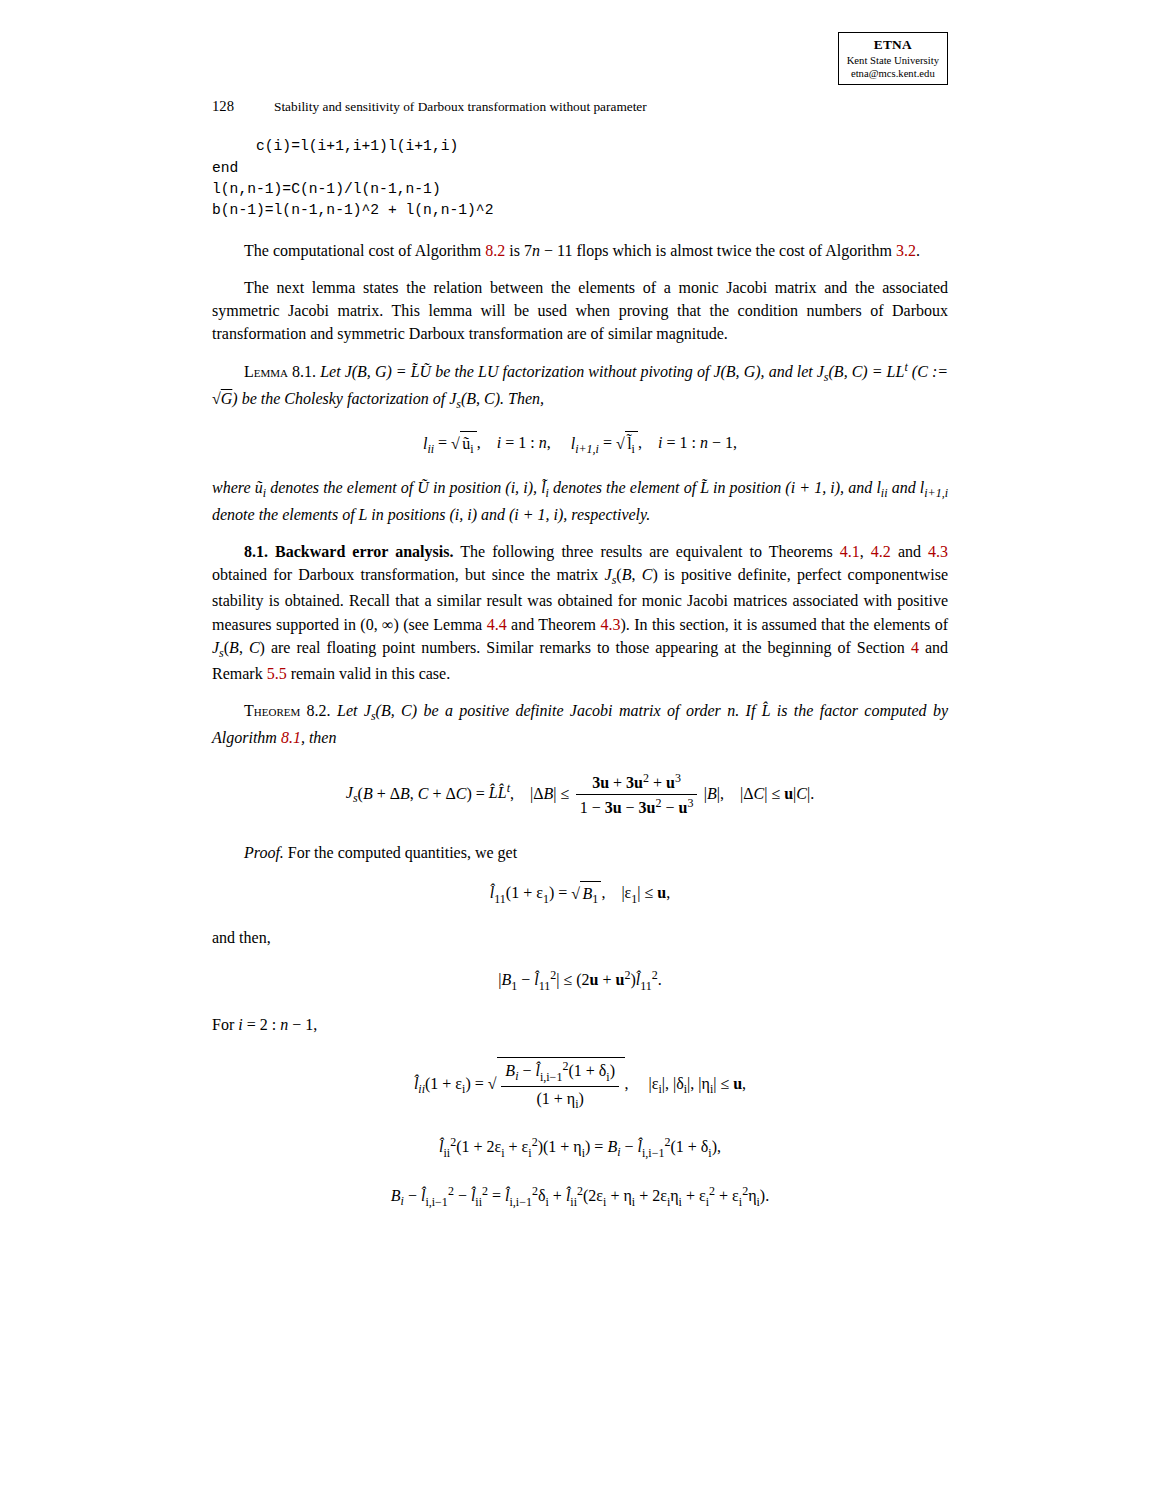ETNA
Kent State University
etna@mcs.kent.edu
128 Stability and sensitivity of Darboux transformation without parameter
     c(i)=l(i+1,i+1)l(i+1,i)
end
l(n,n-1)=C(n-1)/l(n-1,n-1)
b(n-1)=l(n-1,n-1)^2 + l(n,n-1)^2
The computational cost of Algorithm 8.2 is 7n − 11 flops which is almost twice the cost of Algorithm 3.2.
The next lemma states the relation between the elements of a monic Jacobi matrix and the associated symmetric Jacobi matrix. This lemma will be used when proving that the condition numbers of Darboux transformation and symmetric Darboux transformation are of similar magnitude.
Lemma 8.1. Let J(B, G) = L̃Ũ be the LU factorization without pivoting of J(B, G), and let Js(B, C) = LLt (C := √G) be the Cholesky factorization of Js(B, C). Then,
lii = ũi, i = 1 : n, li+1,i = l̃i, i = 1 : n − 1,
where ũi denotes the element of Ũ in position (i, i), l̃i denotes the element of L̃ in position (i + 1, i), and lii and li+1,i denote the elements of L in positions (i, i) and (i + 1, i), respectively.
8.1. Backward error analysis. The following three results are equivalent to Theorems 4.1, 4.2 and 4.3 obtained for Darboux transformation, but since the matrix Js(B, C) is positive definite, perfect componentwise stability is obtained. Recall that a similar result was obtained for monic Jacobi matrices associated with positive measures supported in (0, ∞) (see Lemma 4.4 and Theorem 4.3). In this section, it is assumed that the elements of Js(B, C) are real floating point numbers. Similar remarks to those appearing at the beginning of Section 4 and Remark 5.5 remain valid in this case.
Theorem 8.2. Let Js(B, C) be a positive definite Jacobi matrix of order n. If L̂ is the factor computed by Algorithm 8.1, then
Js(B + ΔB, C + ΔC) = L̂L̂t, |ΔB| ≤ 3u + 3u2 + u31 − 3u − 3u2 − u3 |B|, |ΔC| ≤ u|C|.
Proof. For the computed quantities, we get
l̂11(1 + ε1) = B1, |ε1| ≤ u,
and then,
|B1 − l̂112| ≤ (2u + u2)l̂112.
For i = 2 : n − 1,
l̂ii(1 + εi) = Bi − l̂i,i−12(1 + δi)(1 + ηi), |εi|, |δi|, |ηi| ≤ u,
l̂ii2(1 + 2εi + εi2)(1 + ηi) = Bi − l̂i,i−12(1 + δi),
Bi − l̂i,i−12 − l̂ii2 = l̂i,i−12δi + l̂ii2(2εi + ηi + 2εiηi + εi2 + εi2ηi).